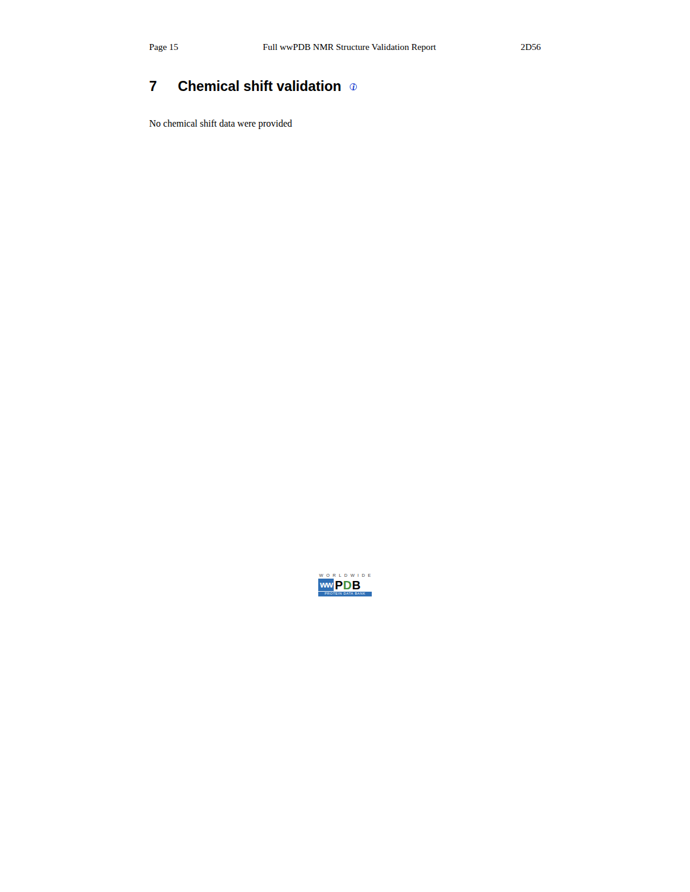Page 15
Full wwPDB NMR Structure Validation Report
2D56
7 Chemical shift validation i
No chemical shift data were provided
W O R L D W I D E
ww
PDB
PROTEIN DATA BANK